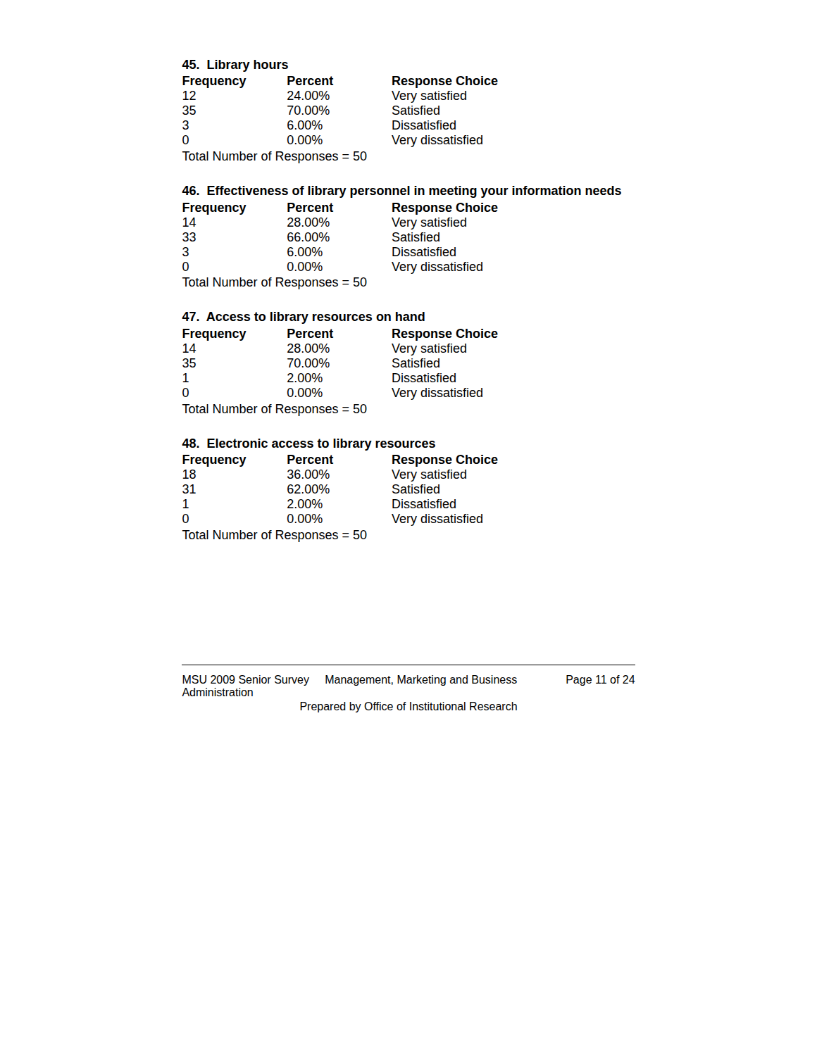45. Library hours
| Frequency | Percent | Response Choice |
| --- | --- | --- |
| 12 | 24.00% | Very satisfied |
| 35 | 70.00% | Satisfied |
| 3 | 6.00% | Dissatisfied |
| 0 | 0.00% | Very dissatisfied |
Total Number of Responses = 50
46. Effectiveness of library personnel in meeting your information needs
| Frequency | Percent | Response Choice |
| --- | --- | --- |
| 14 | 28.00% | Very satisfied |
| 33 | 66.00% | Satisfied |
| 3 | 6.00% | Dissatisfied |
| 0 | 0.00% | Very dissatisfied |
Total Number of Responses = 50
47. Access to library resources on hand
| Frequency | Percent | Response Choice |
| --- | --- | --- |
| 14 | 28.00% | Very satisfied |
| 35 | 70.00% | Satisfied |
| 1 | 2.00% | Dissatisfied |
| 0 | 0.00% | Very dissatisfied |
Total Number of Responses = 50
48. Electronic access to library resources
| Frequency | Percent | Response Choice |
| --- | --- | --- |
| 18 | 36.00% | Very satisfied |
| 31 | 62.00% | Satisfied |
| 1 | 2.00% | Dissatisfied |
| 0 | 0.00% | Very dissatisfied |
Total Number of Responses = 50
MSU 2009 Senior Survey Management, Marketing and Business Administration
Page 11 of 24
Prepared by Office of Institutional Research